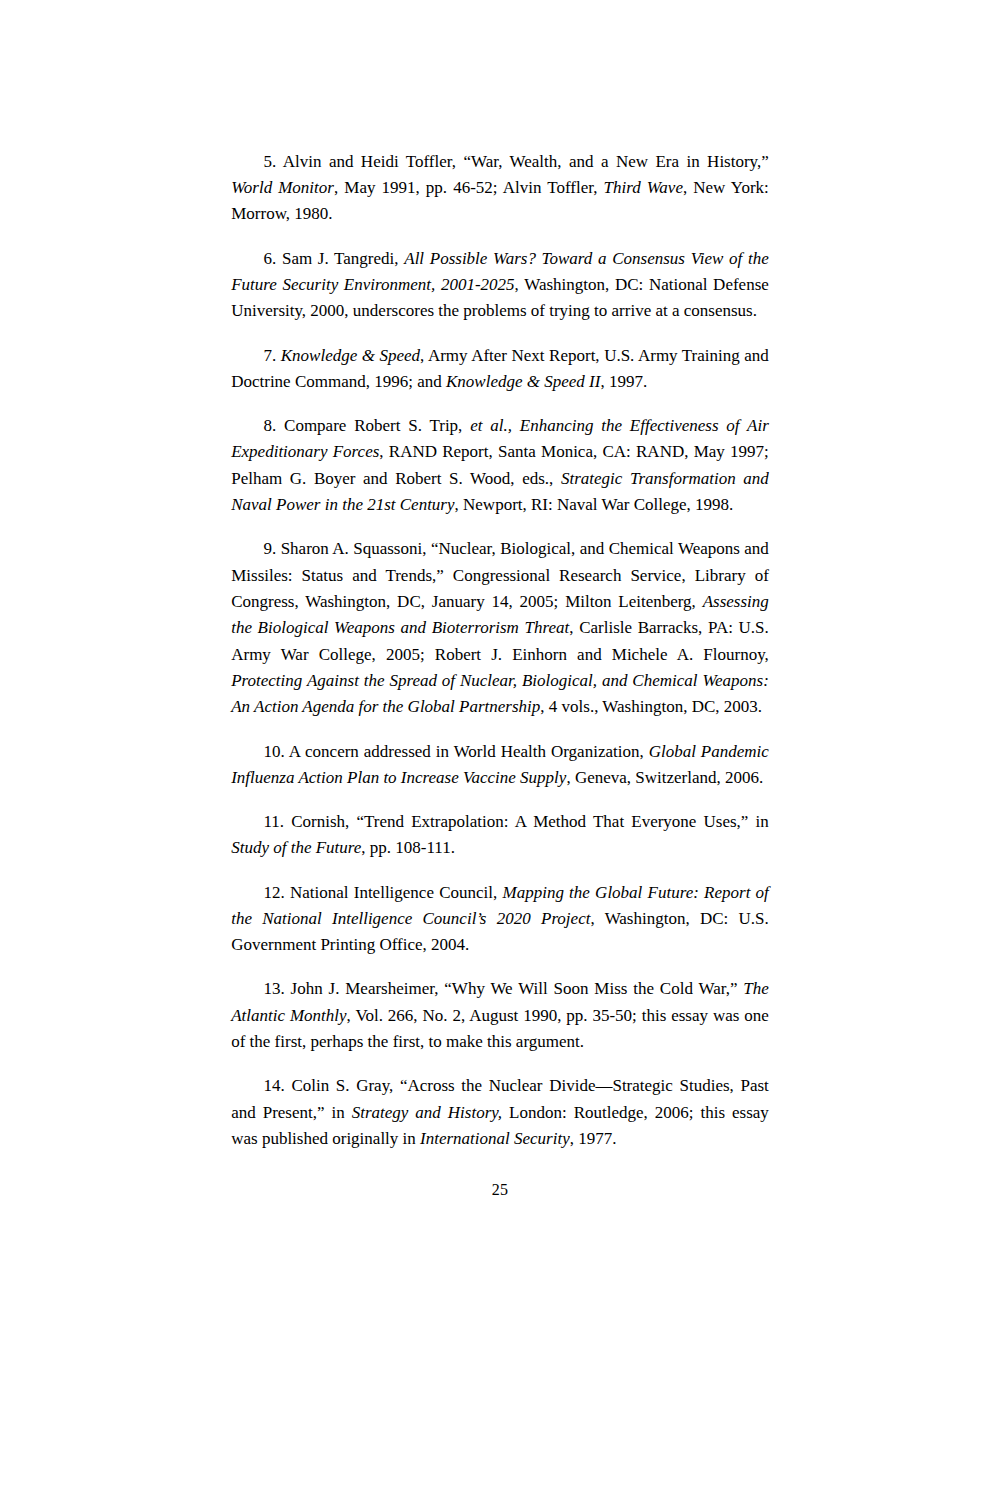5. Alvin and Heidi Toffler, “War, Wealth, and a New Era in History,” World Monitor, May 1991, pp. 46-52; Alvin Toffler, Third Wave, New York: Morrow, 1980.
6. Sam J. Tangredi, All Possible Wars? Toward a Consensus View of the Future Security Environment, 2001-2025, Washington, DC: National Defense University, 2000, underscores the problems of trying to arrive at a consensus.
7. Knowledge & Speed, Army After Next Report, U.S. Army Training and Doctrine Command, 1996; and Knowledge & Speed II, 1997.
8. Compare Robert S. Trip, et al., Enhancing the Effectiveness of Air Expeditionary Forces, RAND Report, Santa Monica, CA: RAND, May 1997; Pelham G. Boyer and Robert S. Wood, eds., Strategic Transformation and Naval Power in the 21st Century, Newport, RI: Naval War College, 1998.
9. Sharon A. Squassoni, “Nuclear, Biological, and Chemical Weapons and Missiles: Status and Trends,” Congressional Research Service, Library of Congress, Washington, DC, January 14, 2005; Milton Leitenberg, Assessing the Biological Weapons and Bioterrorism Threat, Carlisle Barracks, PA: U.S. Army War College, 2005; Robert J. Einhorn and Michele A. Flournoy, Protecting Against the Spread of Nuclear, Biological, and Chemical Weapons: An Action Agenda for the Global Partnership, 4 vols., Washington, DC, 2003.
10. A concern addressed in World Health Organization, Global Pandemic Influenza Action Plan to Increase Vaccine Supply, Geneva, Switzerland, 2006.
11. Cornish, “Trend Extrapolation: A Method That Everyone Uses,” in Study of the Future, pp. 108-111.
12. National Intelligence Council, Mapping the Global Future: Report of the National Intelligence Council’s 2020 Project, Washington, DC: U.S. Government Printing Office, 2004.
13. John J. Mearsheimer, “Why We Will Soon Miss the Cold War,” The Atlantic Monthly, Vol. 266, No. 2, August 1990, pp. 35-50; this essay was one of the first, perhaps the first, to make this argument.
14. Colin S. Gray, “Across the Nuclear Divide—Strategic Studies, Past and Present,” in Strategy and History, London: Routledge, 2006; this essay was published originally in International Security, 1977.
25